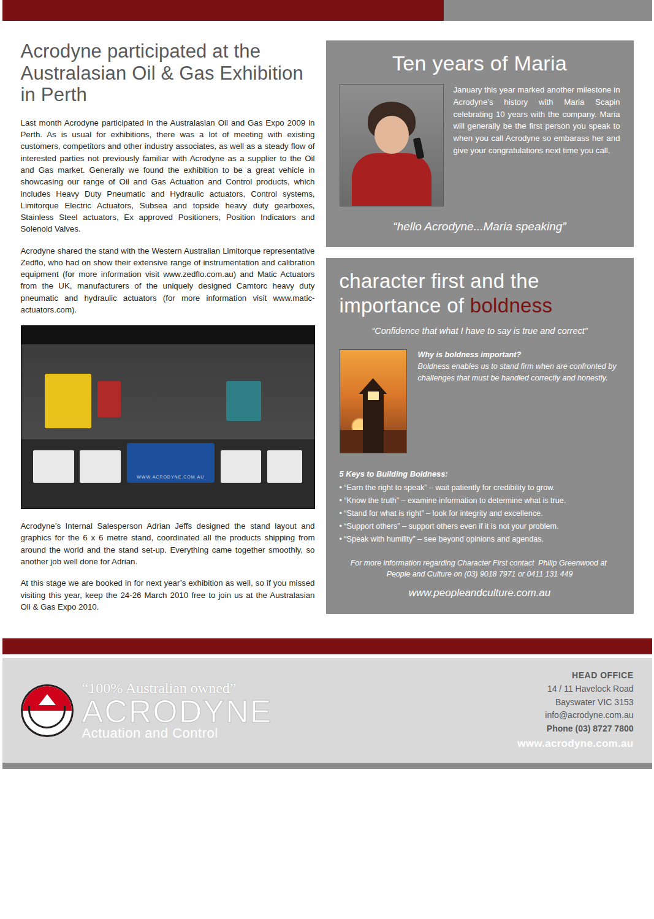Acrodyne participated at the Australasian Oil & Gas Exhibition in Perth
Last month Acrodyne participated in the Australasian Oil and Gas Expo 2009 in Perth. As is usual for exhibitions, there was a lot of meeting with existing customers, competitors and other industry associates, as well as a steady flow of interested parties not previously familiar with Acrodyne as a supplier to the Oil and Gas market. Generally we found the exhibition to be a great vehicle in showcasing our range of Oil and Gas Actuation and Control products, which includes Heavy Duty Pneumatic and Hydraulic actuators, Control systems, Limitorque Electric Actuators, Subsea and topside heavy duty gearboxes, Stainless Steel actuators, Ex approved Positioners, Position Indicators and Solenoid Valves.
Acrodyne shared the stand with the Western Australian Limitorque representative Zedflo, who had on show their extensive range of instrumentation and calibration equipment (for more information visit www.zedflo.com.au) and Matic Actuators from the UK, manufacturers of the uniquely designed Camtorc heavy duty pneumatic and hydraulic actuators (for more information visit www.matic-actuators.com).
Acrodyne’s Internal Salesperson Adrian Jeffs designed the stand layout and graphics for the 6 x 6 metre stand, coordinated all the products shipping from around the world and the stand set-up. Everything came together smoothly, so another job well done for Adrian.
At this stage we are booked in for next year’s exhibition as well, so if you missed visiting this year, keep the 24-26 March 2010 free to join us at the Australasian Oil & Gas Expo 2010.
Ten years of Maria
January this year marked another milestone in Acrodyne’s history with Maria Scapin celebrating 10 years with the company. Maria will generally be the first person you speak to when you call Acrodyne so embarass her and give your congratulations next time you call.
“hello Acrodyne...Maria speaking”
character first and the importance of boldness
“Confidence that what I have to say is true and correct”
Why is boldness important?
Boldness enables us to stand firm when are confronted by challenges that must be handled correctly and honestly.
5 Keys to Building Boldness:
“Earn the right to speak” – wait patiently for credibility to grow.
“Know the truth” – examine information to determine what is true.
“Stand for what is right” – look for integrity and excellence.
“Support others” – support others even if it is not your problem.
“Speak with humility” – see beyond opinions and agendas.
For more information regarding Character First contact Philip Greenwood at People and Culture on (03) 9018 7971 or 0411 131 449 www.peopleandculture.com.au
“100% Australian owned” ACRODYNE Actuation and Control
HEAD OFFICE
14 / 11 Havelock Road
Bayswater VIC 3153
info@acrodyne.com.au
Phone (03) 8727 7800
www.acrodyne.com.au